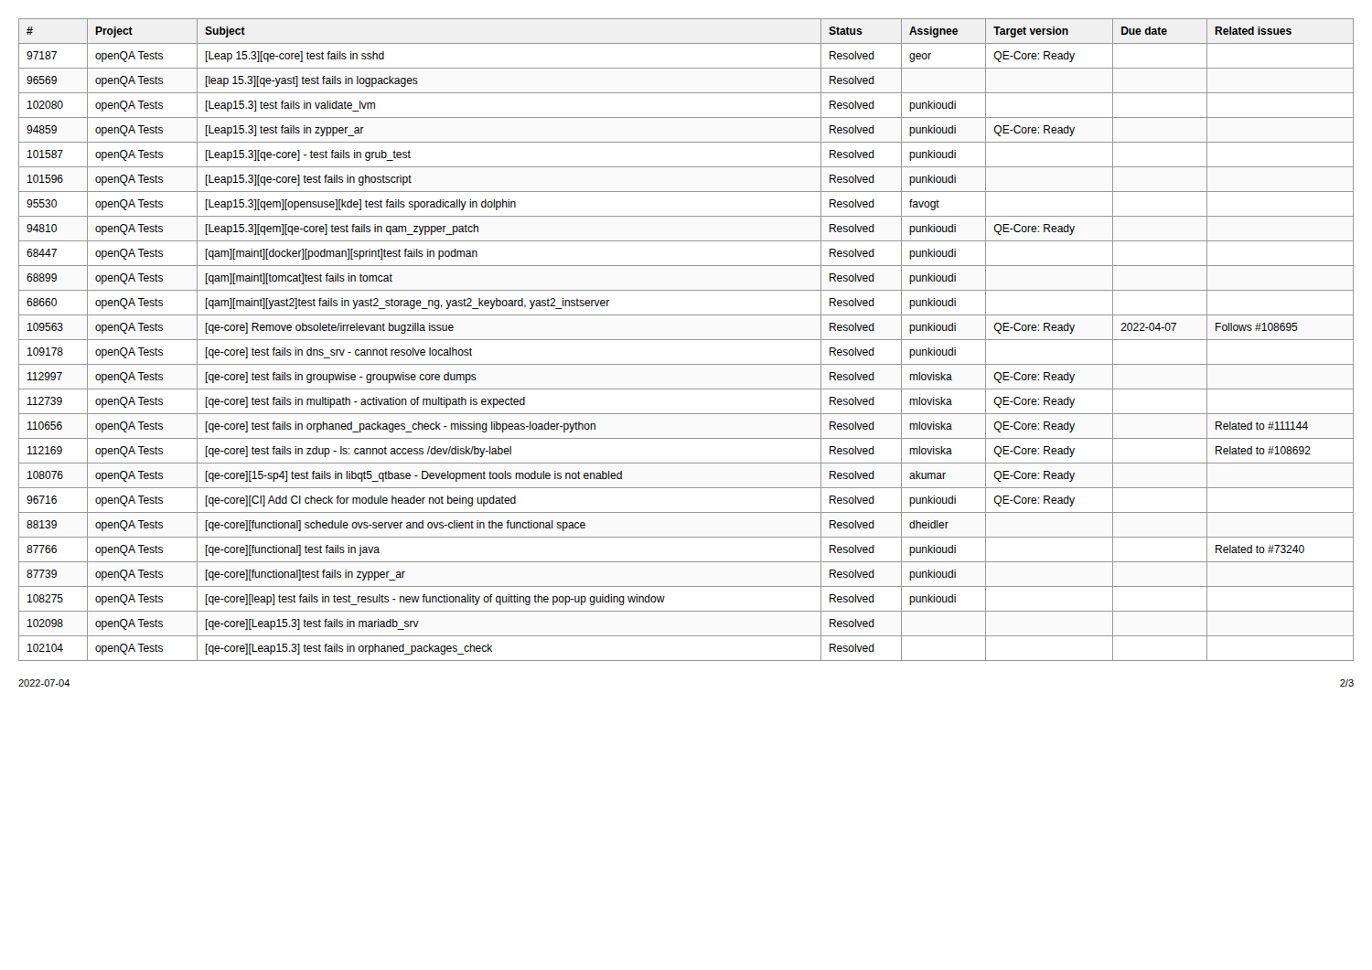| # | Project | Subject | Status | Assignee | Target version | Due date | Related issues |
| --- | --- | --- | --- | --- | --- | --- | --- |
| 97187 | openQA Tests | [Leap 15.3][qe-core] test fails in sshd | Resolved | geor | QE-Core: Ready | | |
| 96569 | openQA Tests | [leap 15.3][qe-yast] test fails in logpackages | Resolved | | | | |
| 102080 | openQA Tests | [Leap15.3] test fails in validate_lvm | Resolved | punkioudi | | | |
| 94859 | openQA Tests | [Leap15.3] test fails in zypper_ar | Resolved | punkioudi | QE-Core: Ready | | |
| 101587 | openQA Tests | [Leap15.3][qe-core] - test fails in grub_test | Resolved | punkioudi | | | |
| 101596 | openQA Tests | [Leap15.3][qe-core] test fails in ghostscript | Resolved | punkioudi | | | |
| 95530 | openQA Tests | [Leap15.3][qem][opensuse][kde] test fails sporadically in dolphin | Resolved | favogt | | | |
| 94810 | openQA Tests | [Leap15.3][qem][qe-core] test fails in qam_zypper_patch | Resolved | punkioudi | QE-Core: Ready | | |
| 68447 | openQA Tests | [qam][maint][docker][podman][sprint]test fails in podman | Resolved | punkioudi | | | |
| 68899 | openQA Tests | [qam][maint][tomcat]test fails in tomcat | Resolved | punkioudi | | | |
| 68660 | openQA Tests | [qam][maint][yast2]test fails in yast2_storage_ng, yast2_keyboard, yast2_instserver | Resolved | punkioudi | | | |
| 109563 | openQA Tests | [qe-core] Remove obsolete/irrelevant bugzilla issue | Resolved | punkioudi | QE-Core: Ready | 2022-04-07 | Follows #108695 |
| 109178 | openQA Tests | [qe-core] test fails in dns_srv - cannot resolve localhost | Resolved | punkioudi | | | |
| 112997 | openQA Tests | [qe-core] test fails in groupwise - groupwise core dumps | Resolved | mloviska | QE-Core: Ready | | |
| 112739 | openQA Tests | [qe-core] test fails in multipath - activation of multipath is expected | Resolved | mloviska | QE-Core: Ready | | |
| 110656 | openQA Tests | [qe-core] test fails in orphaned_packages_check - missing libpeas-loader-python | Resolved | mloviska | QE-Core: Ready | | Related to #111144 |
| 112169 | openQA Tests | [qe-core] test fails in zdup - ls: cannot access /dev/disk/by-label | Resolved | mloviska | QE-Core: Ready | | Related to #108692 |
| 108076 | openQA Tests | [qe-core][15-sp4] test fails in libqt5_qtbase - Development tools module is not enabled | Resolved | akumar | QE-Core: Ready | | |
| 96716 | openQA Tests | [qe-core][CI] Add CI check for module header not being updated | Resolved | punkioudi | QE-Core: Ready | | |
| 88139 | openQA Tests | [qe-core][functional] schedule ovs-server and ovs-client in the functional space | Resolved | dheidler | | | |
| 87766 | openQA Tests | [qe-core][functional] test fails in java | Resolved | punkioudi | | | Related to #73240 |
| 87739 | openQA Tests | [qe-core][functional]test fails in zypper_ar | Resolved | punkioudi | | | |
| 108275 | openQA Tests | [qe-core][leap] test fails in test_results - new functionality of quitting the pop-up guiding window | Resolved | punkioudi | | | |
| 102098 | openQA Tests | [qe-core][Leap15.3] test fails in mariadb_srv | Resolved | | | | |
| 102104 | openQA Tests | [qe-core][Leap15.3] test fails in orphaned_packages_check | Resolved | | | | |
2022-07-04 2/3